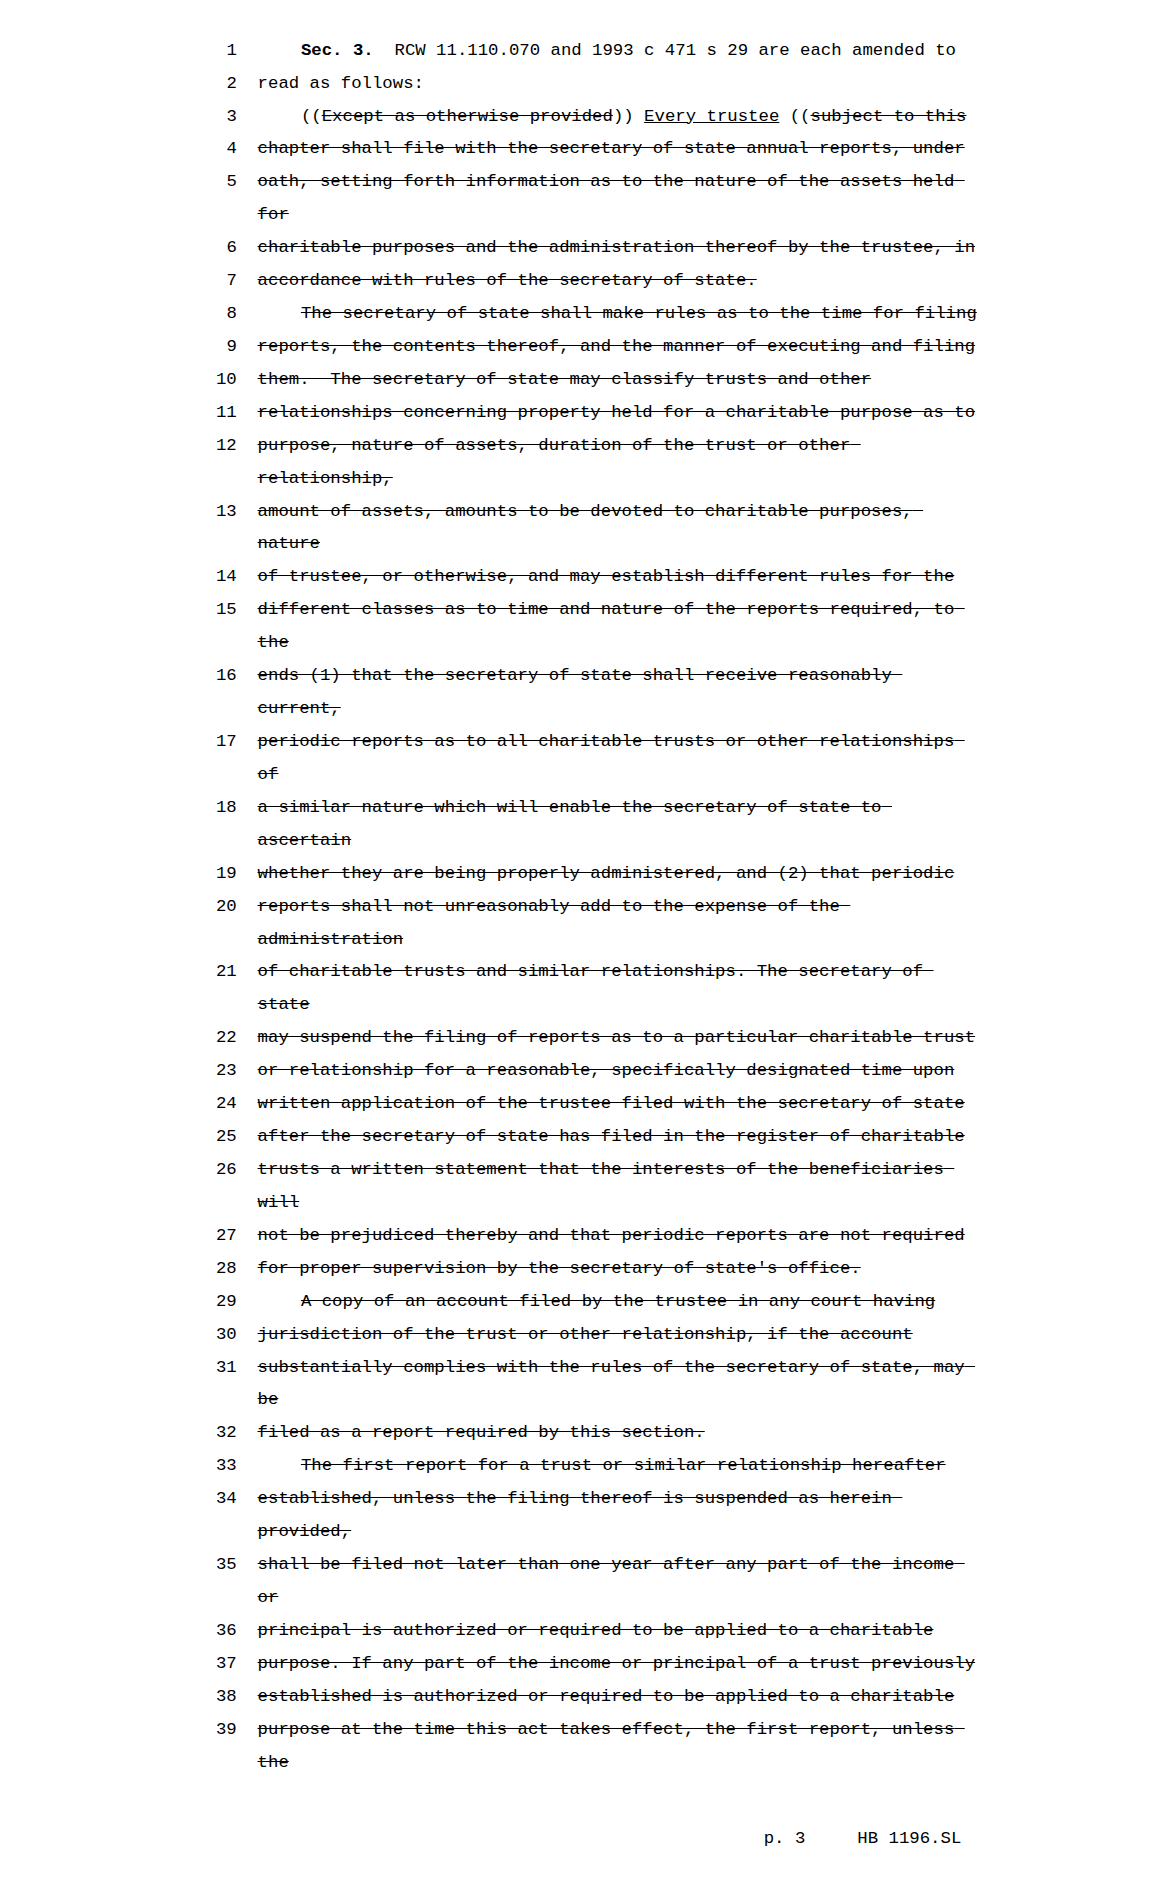1 Sec. 3. RCW 11.110.070 and 1993 c 471 s 29 are each amended to
2 read as follows:
3 ((Except as otherwise provided)) Every trustee ((subject to this
4 chapter shall file with the secretary of state annual reports, under
5 oath, setting forth information as to the nature of the assets held for
6 charitable purposes and the administration thereof by the trustee, in
7 accordance with rules of the secretary of state.
8 The secretary of state shall make rules as to the time for filing
9 reports, the contents thereof, and the manner of executing and filing
10 them. The secretary of state may classify trusts and other
11 relationships concerning property held for a charitable purpose as to
12 purpose, nature of assets, duration of the trust or other relationship,
13 amount of assets, amounts to be devoted to charitable purposes, nature
14 of trustee, or otherwise, and may establish different rules for the
15 different classes as to time and nature of the reports required, to the
16 ends (1) that the secretary of state shall receive reasonably current,
17 periodic reports as to all charitable trusts or other relationships of
18 a similar nature which will enable the secretary of state to ascertain
19 whether they are being properly administered, and (2) that periodic
20 reports shall not unreasonably add to the expense of the administration
21 of charitable trusts and similar relationships. The secretary of state
22 may suspend the filing of reports as to a particular charitable trust
23 or relationship for a reasonable, specifically designated time upon
24 written application of the trustee filed with the secretary of state
25 after the secretary of state has filed in the register of charitable
26 trusts a written statement that the interests of the beneficiaries will
27 not be prejudiced thereby and that periodic reports are not required
28 for proper supervision by the secretary of state's office.
29 A copy of an account filed by the trustee in any court having
30 jurisdiction of the trust or other relationship, if the account
31 substantially complies with the rules of the secretary of state, may be
32 filed as a report required by this section.
33 The first report for a trust or similar relationship hereafter
34 established, unless the filing thereof is suspended as herein provided,
35 shall be filed not later than one year after any part of the income or
36 principal is authorized or required to be applied to a charitable
37 purpose. If any part of the income or principal of a trust previously
38 established is authorized or required to be applied to a charitable
39 purpose at the time this act takes effect, the first report, unless the
p. 3 HB 1196.SL